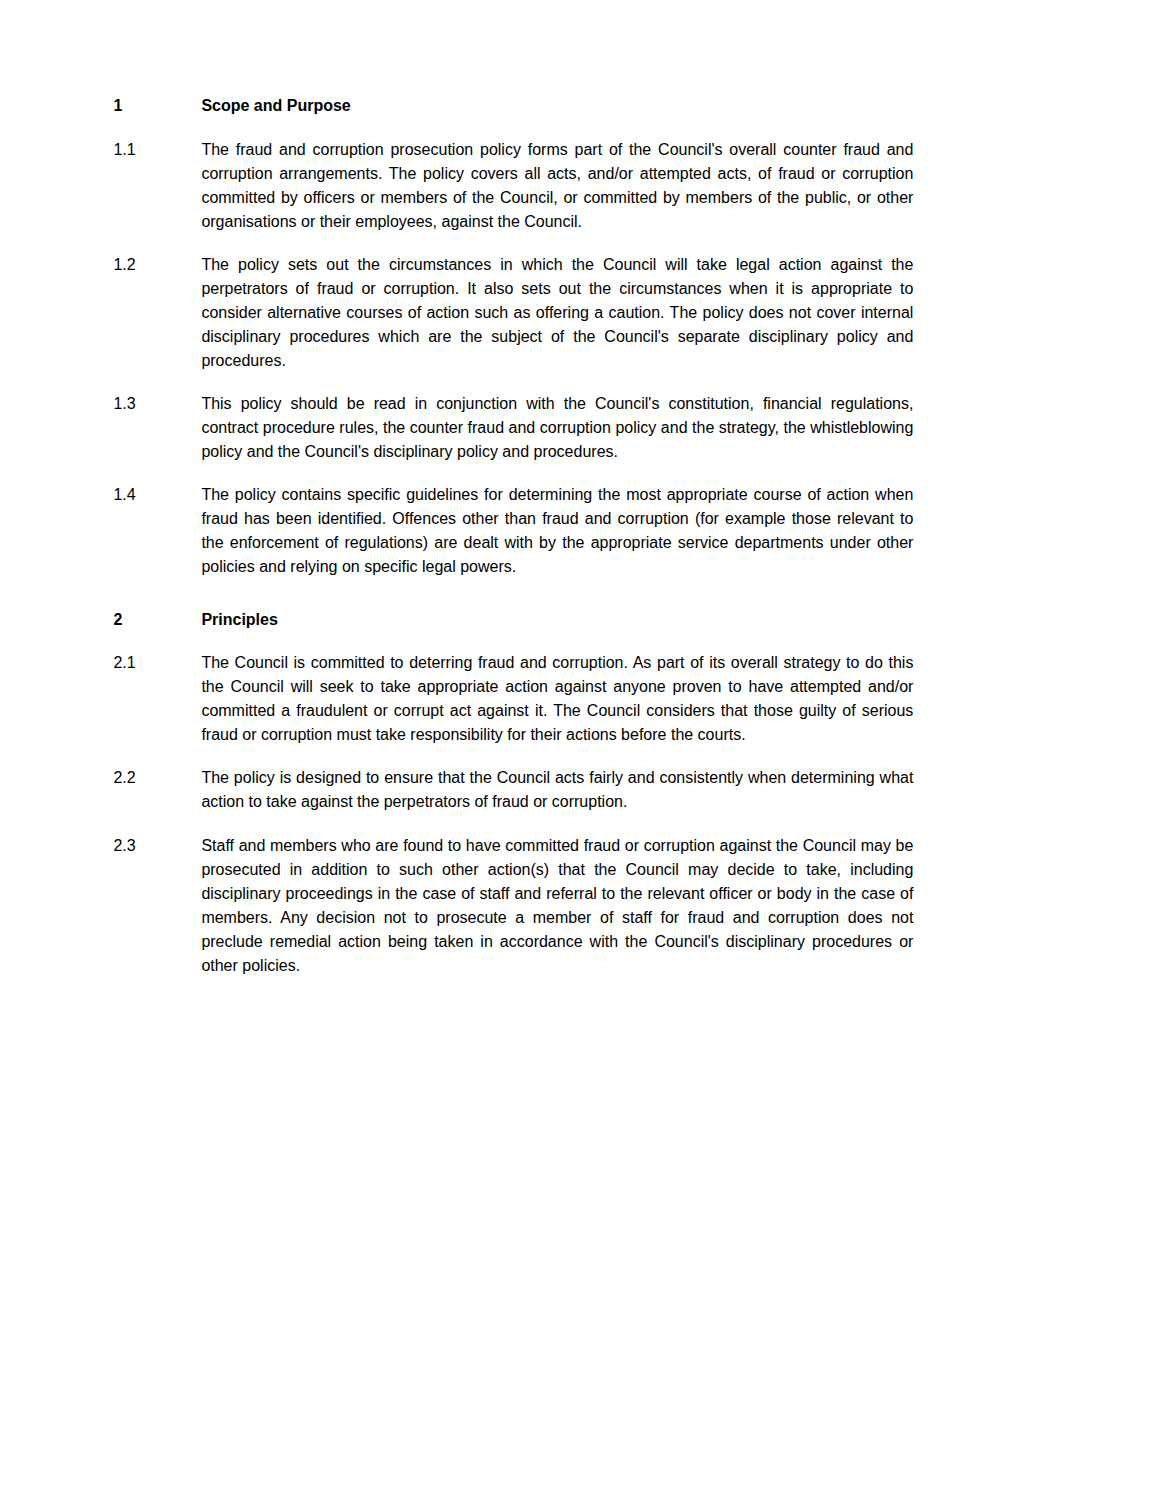1 Scope and Purpose
1.1 The fraud and corruption prosecution policy forms part of the Council's overall counter fraud and corruption arrangements. The policy covers all acts, and/or attempted acts, of fraud or corruption committed by officers or members of the Council, or committed by members of the public, or other organisations or their employees, against the Council.
1.2 The policy sets out the circumstances in which the Council will take legal action against the perpetrators of fraud or corruption. It also sets out the circumstances when it is appropriate to consider alternative courses of action such as offering a caution. The policy does not cover internal disciplinary procedures which are the subject of the Council's separate disciplinary policy and procedures.
1.3 This policy should be read in conjunction with the Council's constitution, financial regulations, contract procedure rules, the counter fraud and corruption policy and the strategy, the whistleblowing policy and the Council's disciplinary policy and procedures.
1.4 The policy contains specific guidelines for determining the most appropriate course of action when fraud has been identified. Offences other than fraud and corruption (for example those relevant to the enforcement of regulations) are dealt with by the appropriate service departments under other policies and relying on specific legal powers.
2 Principles
2.1 The Council is committed to deterring fraud and corruption. As part of its overall strategy to do this the Council will seek to take appropriate action against anyone proven to have attempted and/or committed a fraudulent or corrupt act against it. The Council considers that those guilty of serious fraud or corruption must take responsibility for their actions before the courts.
2.2 The policy is designed to ensure that the Council acts fairly and consistently when determining what action to take against the perpetrators of fraud or corruption.
2.3 Staff and members who are found to have committed fraud or corruption against the Council may be prosecuted in addition to such other action(s) that the Council may decide to take, including disciplinary proceedings in the case of staff and referral to the relevant officer or body in the case of members. Any decision not to prosecute a member of staff for fraud and corruption does not preclude remedial action being taken in accordance with the Council's disciplinary procedures or other policies.